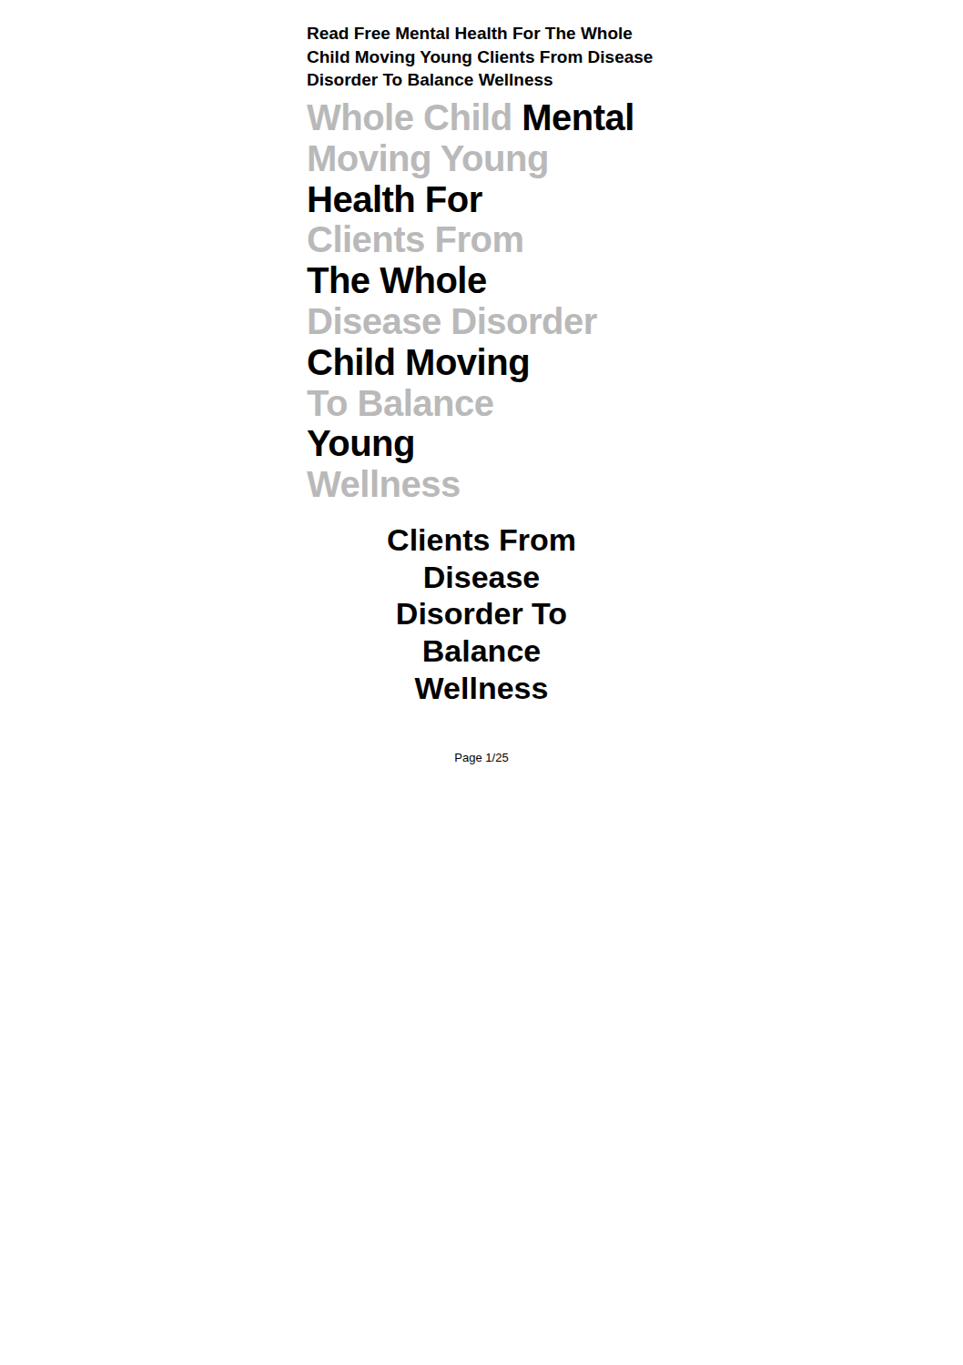Read Free Mental Health For The Whole Child Moving Young Clients From Disease Disorder To Balance Wellness
Whole Child Mental
Moving Young
Health For
Clients From
The Whole
Disease Disorder
Child Moving
To Balance
Young
Wellness
Clients From
Disease
Disorder To
Balance
Wellness
Page 1/25